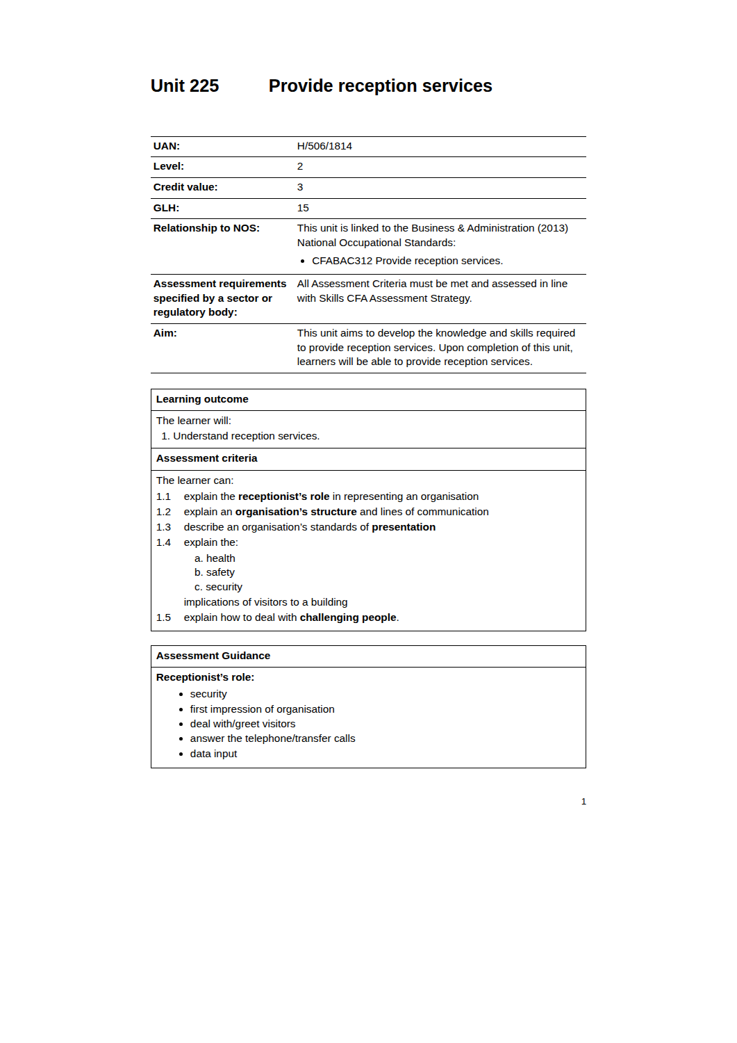Unit 225 Provide reception services
| UAN: | H/506/1814 |
| Level: | 2 |
| Credit value: | 3 |
| GLH: | 15 |
| Relationship to NOS: | This unit is linked to the Business & Administration (2013) National Occupational Standards: CFABAC312 Provide reception services. |
| Assessment requirements specified by a sector or regulatory body: | All Assessment Criteria must be met and assessed in line with Skills CFA Assessment Strategy. |
| Aim: | This unit aims to develop the knowledge and skills required to provide reception services. Upon completion of this unit, learners will be able to provide reception services. |
| Learning outcome |
| The learner will: Understand reception services. |
| Assessment criteria |
| The learner can: 1.1 explain the receptionist’s role in representing an organisation 1.2 explain an organisation’s structure and lines of communication 1.3 describe an organisation’s standards of presentation 1.4 explain the: a. health b. safety c. security implications of visitors to a building 1.5 explain how to deal with challenging people . |
| Assessment Guidance |
| Receptionist’s role: security first impression of organisation deal with/greet visitors answer the telephone/transfer calls data input |
1